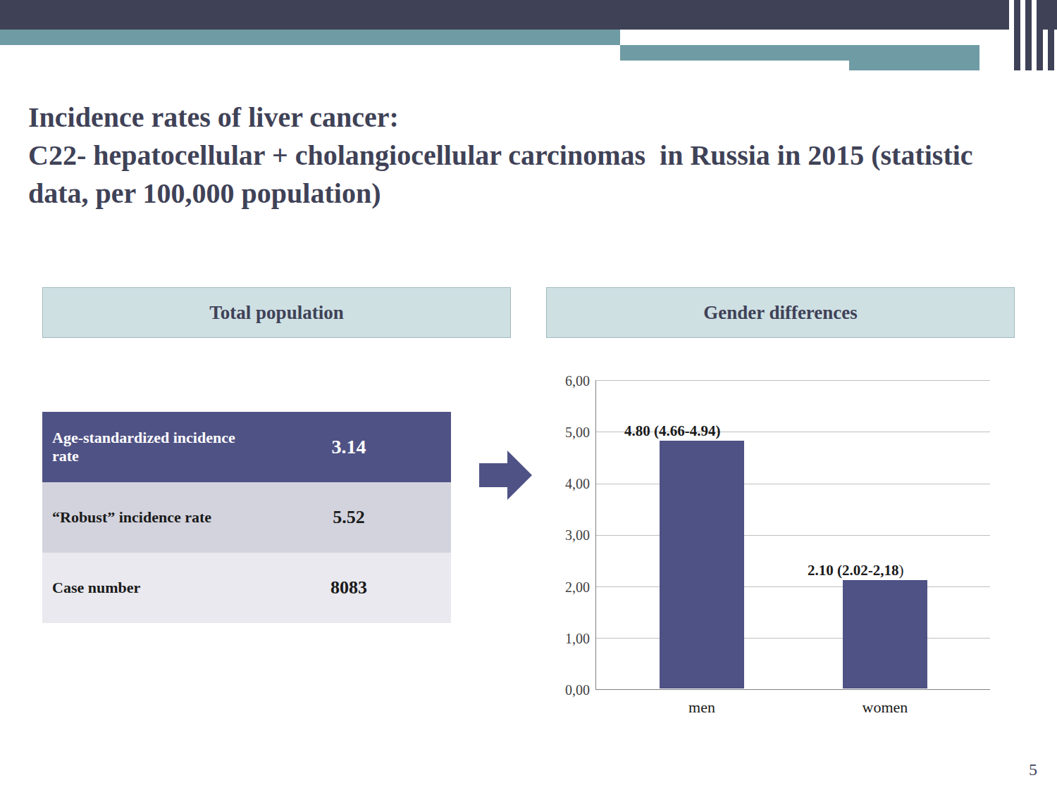Incidence rates of liver cancer:
C22- hepatocellular + cholangiocellular carcinomas in Russia in 2015 (statistic data, per 100,000 population)
Total population
Gender differences
| Age-standardized incidence rate | 3.14 |
| “Robust” incidence rate | 5.52 |
| Case number | 8083 |
6,00
5,00
4,00
3,00
2,00
1,00
0,00
4.80 (4.66-4.94)
2.10 (2.02-2,18)
men
women
5